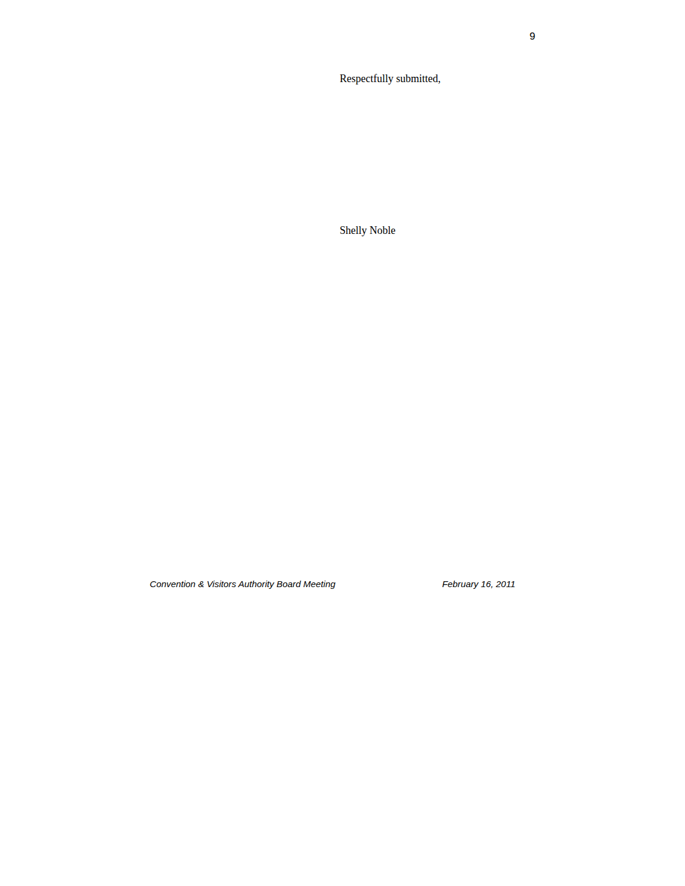9
Respectfully submitted,
Shelly Noble
Convention & Visitors Authority Board Meeting February 16, 2011